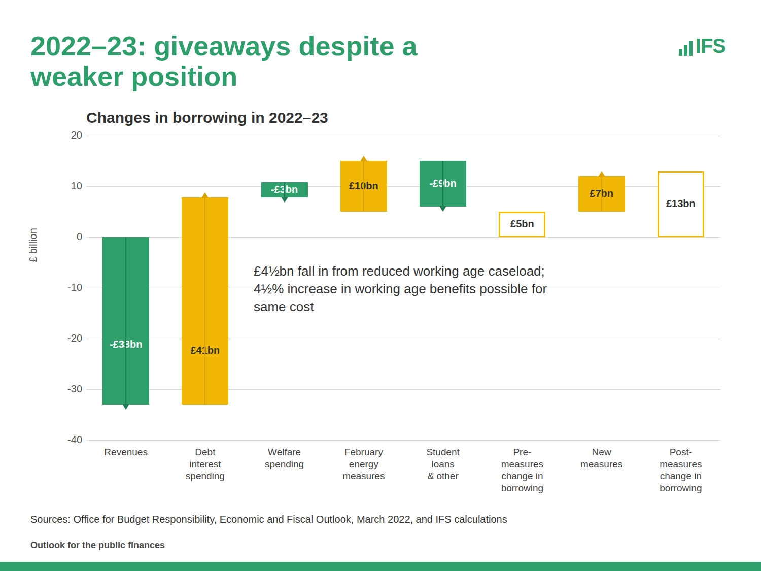IFS
2022–23: giveaways despite a
weaker position
Changes in borrowing in 2022–23
£ billion
20
10
0
-10
-20
-30
-40
-£33bn
£41bn
-£3bn
£10bn
-£9bn
£5bn
£7bn
£13bn
£4½bn fall in from reduced working age caseload; 4½% increase in working age benefits possible for same cost
Revenues
Debt
interest
spending
Welfare
spending
February
energy
measures
Student
loans
& other
Pre-
measures
change in
borrowing
New
measures
Post-
measures
change in
borrowing
Sources: Office for Budget Responsibility, Economic and Fiscal Outlook, March 2022, and IFS calculations
Outlook for the public finances